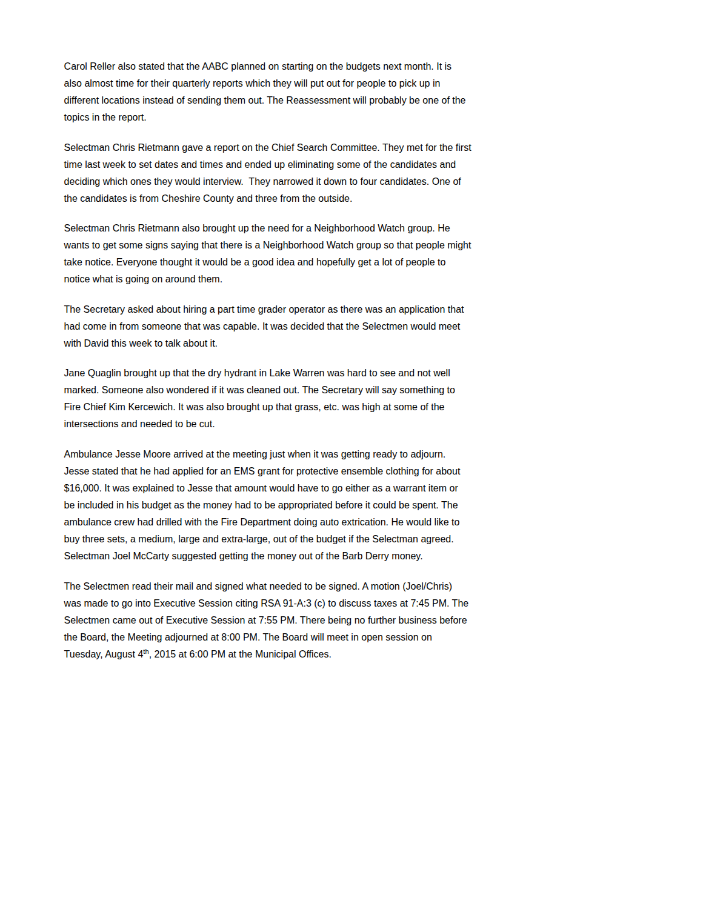Carol Reller also stated that the AABC planned on starting on the budgets next month. It is also almost time for their quarterly reports which they will put out for people to pick up in different locations instead of sending them out. The Reassessment will probably be one of the topics in the report.
Selectman Chris Rietmann gave a report on the Chief Search Committee. They met for the first time last week to set dates and times and ended up eliminating some of the candidates and deciding which ones they would interview. They narrowed it down to four candidates. One of the candidates is from Cheshire County and three from the outside.
Selectman Chris Rietmann also brought up the need for a Neighborhood Watch group. He wants to get some signs saying that there is a Neighborhood Watch group so that people might take notice. Everyone thought it would be a good idea and hopefully get a lot of people to notice what is going on around them.
The Secretary asked about hiring a part time grader operator as there was an application that had come in from someone that was capable. It was decided that the Selectmen would meet with David this week to talk about it.
Jane Quaglin brought up that the dry hydrant in Lake Warren was hard to see and not well marked. Someone also wondered if it was cleaned out. The Secretary will say something to Fire Chief Kim Kercewich. It was also brought up that grass, etc. was high at some of the intersections and needed to be cut.
Ambulance Jesse Moore arrived at the meeting just when it was getting ready to adjourn. Jesse stated that he had applied for an EMS grant for protective ensemble clothing for about $16,000. It was explained to Jesse that amount would have to go either as a warrant item or be included in his budget as the money had to be appropriated before it could be spent. The ambulance crew had drilled with the Fire Department doing auto extrication. He would like to buy three sets, a medium, large and extra-large, out of the budget if the Selectman agreed. Selectman Joel McCarty suggested getting the money out of the Barb Derry money.
The Selectmen read their mail and signed what needed to be signed. A motion (Joel/Chris) was made to go into Executive Session citing RSA 91-A:3 (c) to discuss taxes at 7:45 PM. The Selectmen came out of Executive Session at 7:55 PM. There being no further business before the Board, the Meeting adjourned at 8:00 PM. The Board will meet in open session on Tuesday, August 4th, 2015 at 6:00 PM at the Municipal Offices.